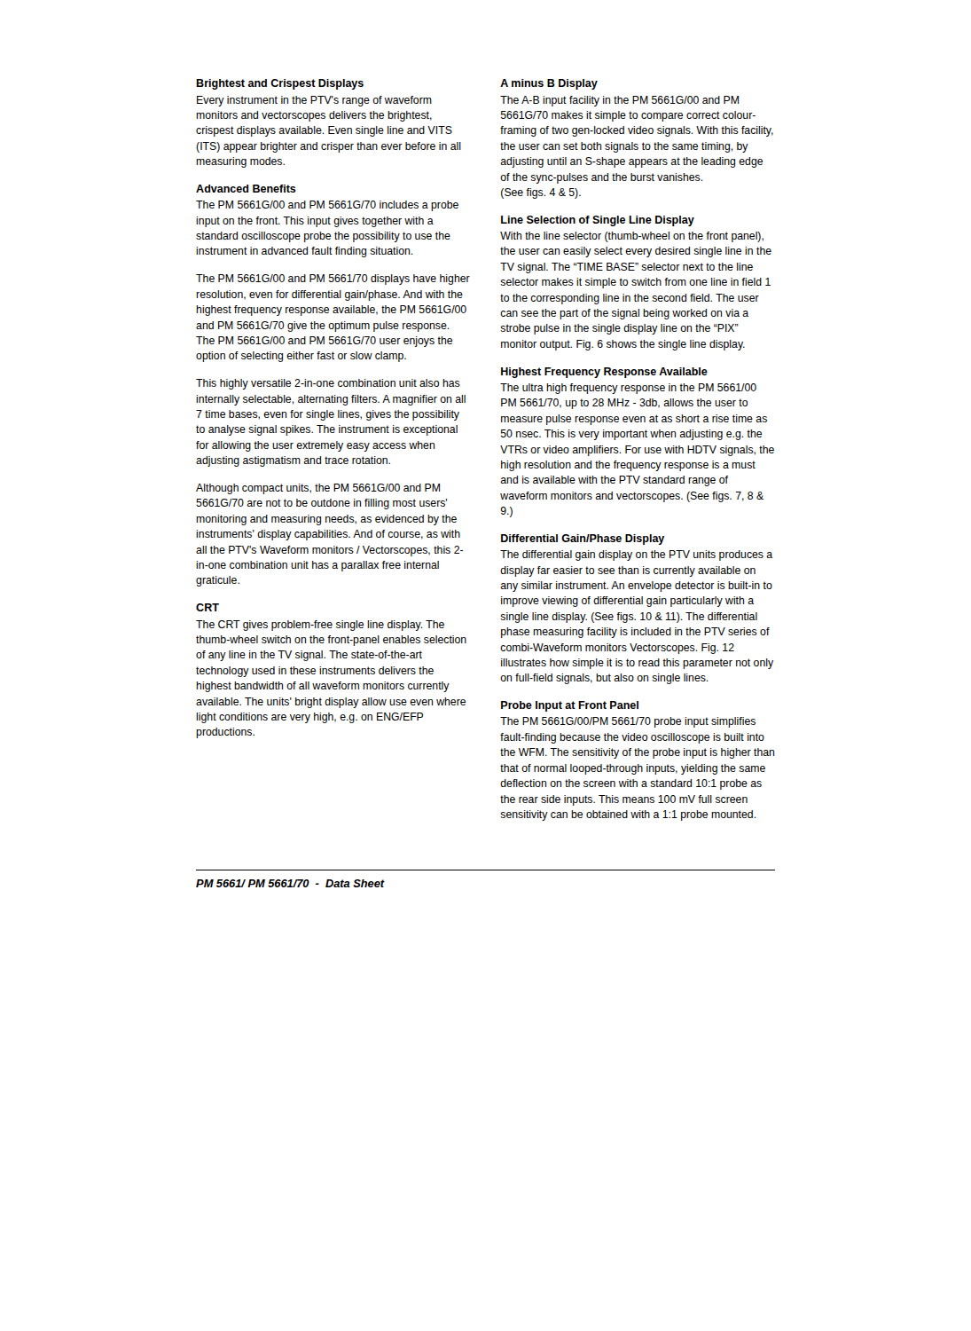Brightest and Crispest Displays
Every instrument in the PTV's range of waveform monitors and vectorscopes delivers the brightest, crispest displays available. Even single line and VITS (ITS) appear brighter and crisper than ever before in all measuring modes.
Advanced Benefits
The PM 5661G/00 and PM 5661G/70 includes a probe input on the front. This input gives together with a standard oscilloscope probe the possibility to use the instrument in advanced fault finding situation.
The PM 5661G/00 and PM 5661/70 displays have higher resolution, even for differential gain/phase. And with the highest frequency response available, the PM 5661G/00 and PM 5661G/70 give the optimum pulse response. The PM 5661G/00 and PM 5661G/70 user enjoys the option of selecting either fast or slow clamp.
This highly versatile 2-in-one combination unit also has internally selectable, alternating filters. A magnifier on all 7 time bases, even for single lines, gives the possibility to analyse signal spikes. The instrument is exceptional for allowing the user extremely easy access when adjusting astigmatism and trace rotation.
Although compact units, the PM 5661G/00 and PM 5661G/70 are not to be outdone in filling most users' monitoring and measuring needs, as evidenced by the instruments' display capabilities. And of course, as with all the PTV's Waveform monitors / Vectorscopes, this 2-in-one combination unit has a parallax free internal graticule.
CRT
The CRT gives problem-free single line display. The thumb-wheel switch on the front-panel enables selection of any line in the TV signal. The state-of-the-art technology used in these instruments delivers the highest bandwidth of all waveform monitors currently available. The units' bright display allow use even where light conditions are very high, e.g. on ENG/EFP productions.
A minus B Display
The A-B input facility in the PM 5661G/00 and PM 5661G/70 makes it simple to compare correct colour-framing of two gen-locked video signals. With this facility, the user can set both signals to the same timing, by adjusting until an S-shape appears at the leading edge of the sync-pulses and the burst vanishes.
(See figs. 4 & 5).
Line Selection of Single Line Display
With the line selector (thumb-wheel on the front panel), the user can easily select every desired single line in the TV signal. The “TIME BASE” selector next to the line selector makes it simple to switch from one line in field 1 to the corresponding line in the second field. The user can see the part of the signal being worked on via a strobe pulse in the single display line on the “PIX” monitor output. Fig. 6 shows the single line display.
Highest Frequency Response Available
The ultra high frequency response in the PM 5661/00 PM 5661/70, up to 28 MHz - 3db, allows the user to measure pulse response even at as short a rise time as 50 nsec. This is very important when adjusting e.g. the VTRs or video amplifiers. For use with HDTV signals, the high resolution and the frequency response is a must and is available with the PTV standard range of waveform monitors and vectorscopes. (See figs. 7, 8 & 9.)
Differential Gain/Phase Display
The differential gain display on the PTV units produces a display far easier to see than is currently available on any similar instrument. An envelope detector is built-in to improve viewing of differential gain particularly with a single line display. (See figs. 10 & 11). The differential phase measuring facility is included in the PTV series of combi-Waveform monitors Vectorscopes. Fig. 12 illustrates how simple it is to read this parameter not only on full-field signals, but also on single lines.
Probe Input at Front Panel
The PM 5661G/00/PM 5661/70 probe input simplifies fault-finding because the video oscilloscope is built into the WFM. The sensitivity of the probe input is higher than that of normal looped-through inputs, yielding the same deflection on the screen with a standard 10:1 probe as the rear side inputs. This means 100 mV full screen sensitivity can be obtained with a 1:1 probe mounted.
PM 5661/ PM 5661/70 - Data Sheet